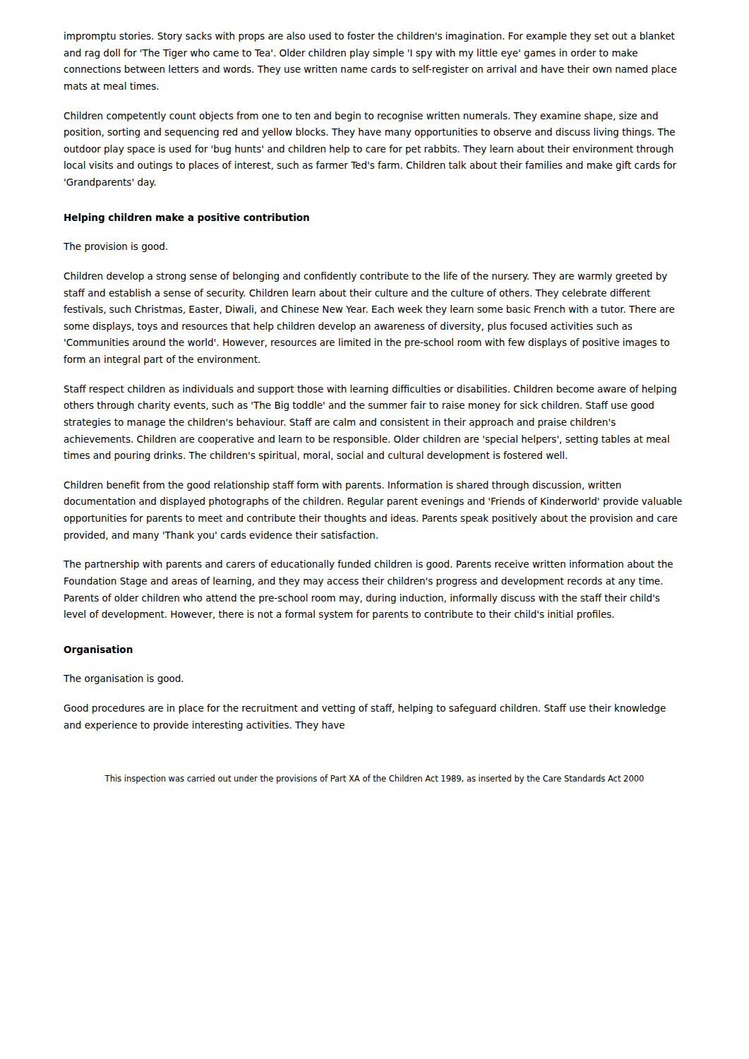impromptu stories. Story sacks with props are also used to foster the children's imagination. For example they set out a blanket and rag doll for 'The Tiger who came to Tea'. Older children play simple 'I spy with my little eye' games in order to make connections between letters and words. They use written name cards to self-register on arrival and have their own named place mats at meal times.
Children competently count objects from one to ten and begin to recognise written numerals. They examine shape, size and position, sorting and sequencing red and yellow blocks. They have many opportunities to observe and discuss living things. The outdoor play space is used for 'bug hunts' and children help to care for pet rabbits. They learn about their environment through local visits and outings to places of interest, such as farmer Ted's farm. Children talk about their families and make gift cards for 'Grandparents' day.
Helping children make a positive contribution
The provision is good.
Children develop a strong sense of belonging and confidently contribute to the life of the nursery. They are warmly greeted by staff and establish a sense of security. Children learn about their culture and the culture of others. They celebrate different festivals, such Christmas, Easter, Diwali, and Chinese New Year. Each week they learn some basic French with a tutor. There are some displays, toys and resources that help children develop an awareness of diversity, plus focused activities such as 'Communities around the world'. However, resources are limited in the pre-school room with few displays of positive images to form an integral part of the environment.
Staff respect children as individuals and support those with learning difficulties or disabilities. Children become aware of helping others through charity events, such as 'The Big toddle' and the summer fair to raise money for sick children. Staff use good strategies to manage the children's behaviour. Staff are calm and consistent in their approach and praise children's achievements. Children are cooperative and learn to be responsible. Older children are 'special helpers', setting tables at meal times and pouring drinks. The children's spiritual, moral, social and cultural development is fostered well.
Children benefit from the good relationship staff form with parents. Information is shared through discussion, written documentation and displayed photographs of the children. Regular parent evenings and 'Friends of Kinderworld' provide valuable opportunities for parents to meet and contribute their thoughts and ideas. Parents speak positively about the provision and care provided, and many 'Thank you' cards evidence their satisfaction.
The partnership with parents and carers of educationally funded children is good. Parents receive written information about the Foundation Stage and areas of learning, and they may access their children's progress and development records at any time. Parents of older children who attend the pre-school room may, during induction, informally discuss with the staff their child's level of development. However, there is not a formal system for parents to contribute to their child's initial profiles.
Organisation
The organisation is good.
Good procedures are in place for the recruitment and vetting of staff, helping to safeguard children. Staff use their knowledge and experience to provide interesting activities. They have
This inspection was carried out under the provisions of Part XA of the Children Act 1989, as inserted by the Care Standards Act 2000